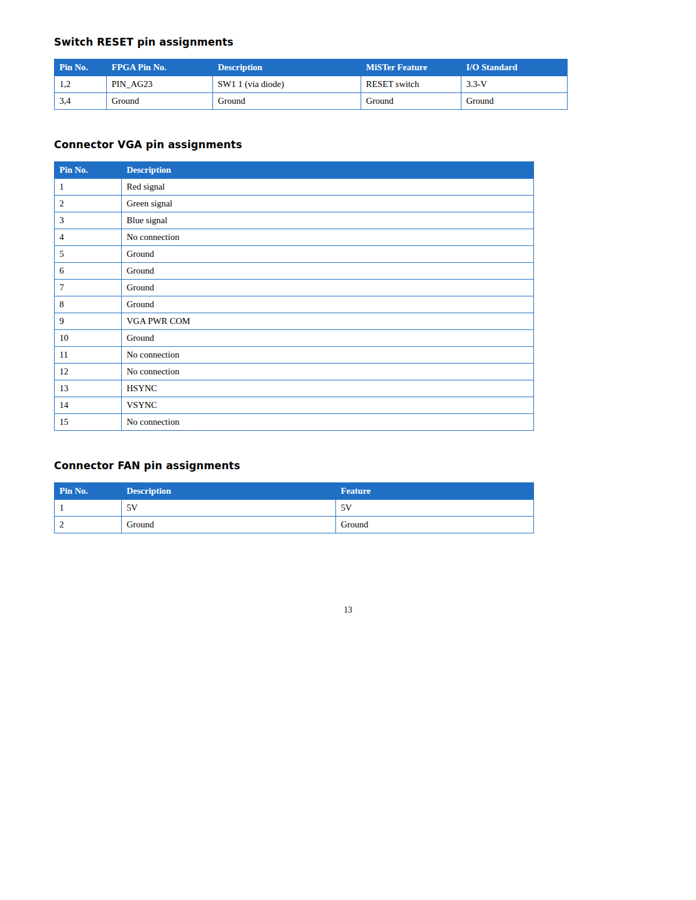Switch RESET pin assignments
| Pin No. | FPGA Pin No. | Description | MiSTer Feature | I/O Standard |
| --- | --- | --- | --- | --- |
| 1,2 | PIN_AG23 | SW1 1 (via diode) | RESET switch | 3.3-V |
| 3,4 | Ground | Ground | Ground | Ground |
Connector VGA pin assignments
| Pin No. | Description |
| --- | --- |
| 1 | Red signal |
| 2 | Green signal |
| 3 | Blue signal |
| 4 | No connection |
| 5 | Ground |
| 6 | Ground |
| 7 | Ground |
| 8 | Ground |
| 9 | VGA PWR COM |
| 10 | Ground |
| 11 | No connection |
| 12 | No connection |
| 13 | HSYNC |
| 14 | VSYNC |
| 15 | No connection |
Connector FAN pin assignments
| Pin No. | Description | Feature |
| --- | --- | --- |
| 1 | 5V | 5V |
| 2 | Ground | Ground |
13